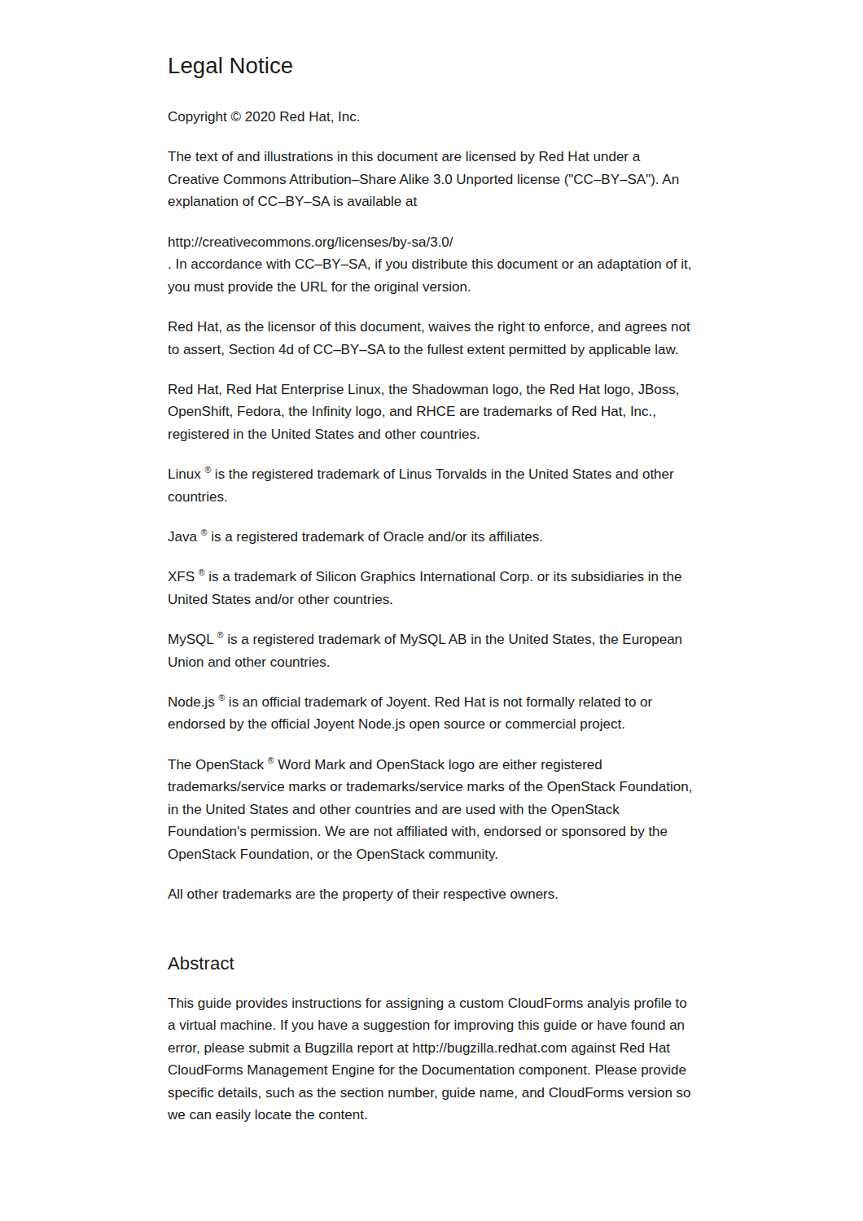Legal Notice
Copyright © 2020 Red Hat, Inc.
The text of and illustrations in this document are licensed by Red Hat under a Creative Commons Attribution–Share Alike 3.0 Unported license ("CC–BY–SA"). An explanation of CC–BY–SA is available at
http://creativecommons.org/licenses/by-sa/3.0/
. In accordance with CC–BY–SA, if you distribute this document or an adaptation of it, you must provide the URL for the original version.
Red Hat, as the licensor of this document, waives the right to enforce, and agrees not to assert, Section 4d of CC–BY–SA to the fullest extent permitted by applicable law.
Red Hat, Red Hat Enterprise Linux, the Shadowman logo, the Red Hat logo, JBoss, OpenShift, Fedora, the Infinity logo, and RHCE are trademarks of Red Hat, Inc., registered in the United States and other countries.
Linux ® is the registered trademark of Linus Torvalds in the United States and other countries.
Java ® is a registered trademark of Oracle and/or its affiliates.
XFS ® is a trademark of Silicon Graphics International Corp. or its subsidiaries in the United States and/or other countries.
MySQL ® is a registered trademark of MySQL AB in the United States, the European Union and other countries.
Node.js ® is an official trademark of Joyent. Red Hat is not formally related to or endorsed by the official Joyent Node.js open source or commercial project.
The OpenStack ® Word Mark and OpenStack logo are either registered trademarks/service marks or trademarks/service marks of the OpenStack Foundation, in the United States and other countries and are used with the OpenStack Foundation's permission. We are not affiliated with, endorsed or sponsored by the OpenStack Foundation, or the OpenStack community.
All other trademarks are the property of their respective owners.
Abstract
This guide provides instructions for assigning a custom CloudForms analyis profile to a virtual machine. If you have a suggestion for improving this guide or have found an error, please submit a Bugzilla report at http://bugzilla.redhat.com against Red Hat CloudForms Management Engine for the Documentation component. Please provide specific details, such as the section number, guide name, and CloudForms version so we can easily locate the content.